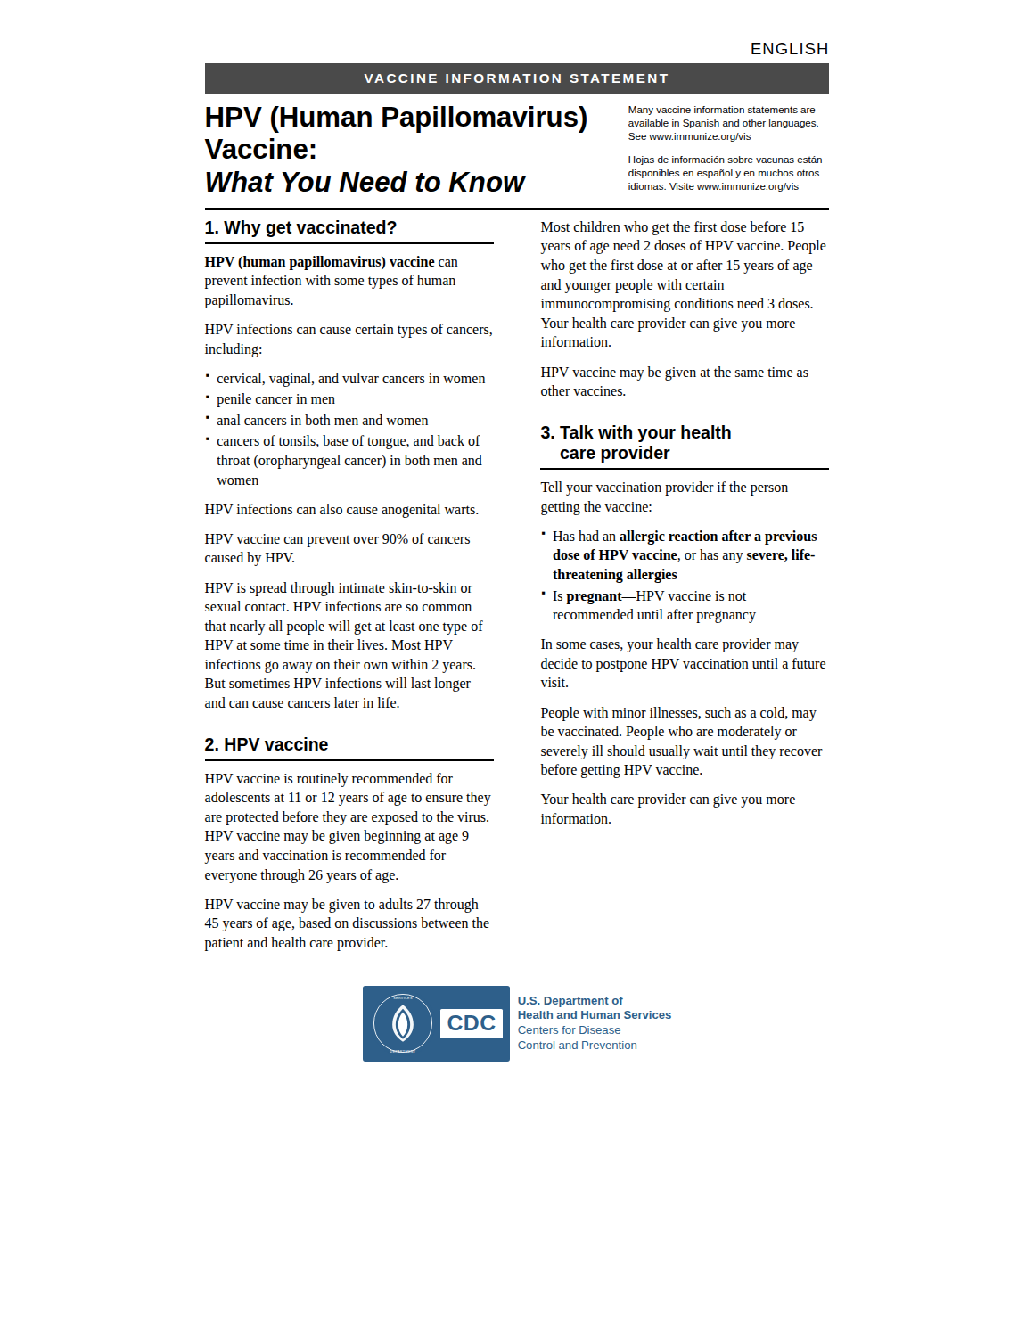ENGLISH
VACCINE INFORMATION STATEMENT
HPV (Human Papillomavirus) Vaccine: What You Need to Know
Many vaccine information statements are available in Spanish and other languages. See www.immunize.org/vis
Hojas de información sobre vacunas están disponibles en español y en muchos otros idiomas. Visite www.immunize.org/vis
1. Why get vaccinated?
HPV (human papillomavirus) vaccine can prevent infection with some types of human papillomavirus.
HPV infections can cause certain types of cancers, including:
cervical, vaginal, and vulvar cancers in women
penile cancer in men
anal cancers in both men and women
cancers of tonsils, base of tongue, and back of throat (oropharyngeal cancer) in both men and women
HPV infections can also cause anogenital warts.
HPV vaccine can prevent over 90% of cancers caused by HPV.
HPV is spread through intimate skin-to-skin or sexual contact. HPV infections are so common that nearly all people will get at least one type of HPV at some time in their lives. Most HPV infections go away on their own within 2 years. But sometimes HPV infections will last longer and can cause cancers later in life.
2. HPV vaccine
HPV vaccine is routinely recommended for adolescents at 11 or 12 years of age to ensure they are protected before they are exposed to the virus. HPV vaccine may be given beginning at age 9 years and vaccination is recommended for everyone through 26 years of age.
HPV vaccine may be given to adults 27 through 45 years of age, based on discussions between the patient and health care provider.
Most children who get the first dose before 15 years of age need 2 doses of HPV vaccine. People who get the first dose at or after 15 years of age and younger people with certain immunocompromising conditions need 3 doses. Your health care provider can give you more information.
HPV vaccine may be given at the same time as other vaccines.
3. Talk with your healthcare provider
Tell your vaccination provider if the person getting the vaccine:
Has had an allergic reaction after a previous dose of HPV vaccine, or has any severe, life-threatening allergies
Is pregnant—HPV vaccine is not recommended until after pregnancy
In some cases, your health care provider may decide to postpone HPV vaccination until a future visit.
People with minor illnesses, such as a cold, may be vaccinated. People who are moderately or severely ill should usually wait until they recover before getting HPV vaccine.
Your health care provider can give you more information.
SERVICES DEPARTMENT
CDC
U.S. Department of Health and Human Services Centers for Disease
Control and Prevention